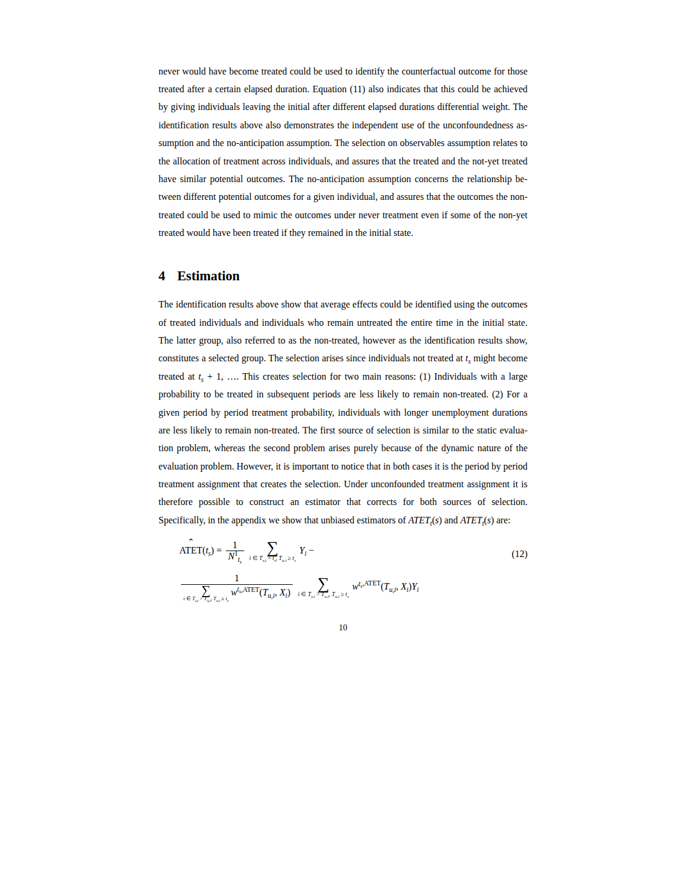never would have become treated could be used to identify the counterfactual outcome for those treated after a certain elapsed duration. Equation (11) also indicates that this could be achieved by giving individuals leaving the initial after different elapsed durations differential weight. The identification results above also demonstrates the independent use of the unconfoundedness assumption and the no-anticipation assumption. The selection on observables assumption relates to the allocation of treatment across individuals, and assures that the treated and the not-yet treated have similar potential outcomes. The no-anticipation assumption concerns the relationship between different potential outcomes for a given individual, and assures that the outcomes the non-treated could be used to mimic the outcomes under never treatment even if some of the non-yet treated would have been treated if they remained in the initial state.
4 Estimation
The identification results above show that average effects could be identified using the outcomes of treated individuals and individuals who remain untreated the entire time in the initial state. The latter group, also referred to as the non-treated, however as the identification results show, constitutes a selected group. The selection arises since individuals not treated at ts might become treated at ts + 1, …. This creates selection for two main reasons: (1) Individuals with a large probability to be treated in subsequent periods are less likely to remain non-treated. (2) For a given period by period treatment probability, individuals with longer unemployment durations are less likely to remain non-treated. The first source of selection is similar to the static evaluation problem, whereas the second problem arises purely because of the dynamic nature of the evaluation problem. However, it is important to notice that in both cases it is the period by period treatment assignment that creates the selection. Under unconfounded treatment assignment it is therefore possible to construct an estimator that corrects for both sources of selection. Specifically, in the appendix we show that unbiased estimators of ATETt(s) and ATETt(s) are:
(12) ⌃ATET(ts) = 1 N1ts ∑ i ∈ Ts,i = ts, Tu,i ≥ ts Yi −
1 ∑ i ∈ Ts,i > Tu,i, Tu,i ≥ ts wts,ATET(Tu,i, Xi) ∑ i ∈ Ts,i > Tu,i, Tu,i ≥ ts wts,ATET(Tu,i, Xi)Yi
10